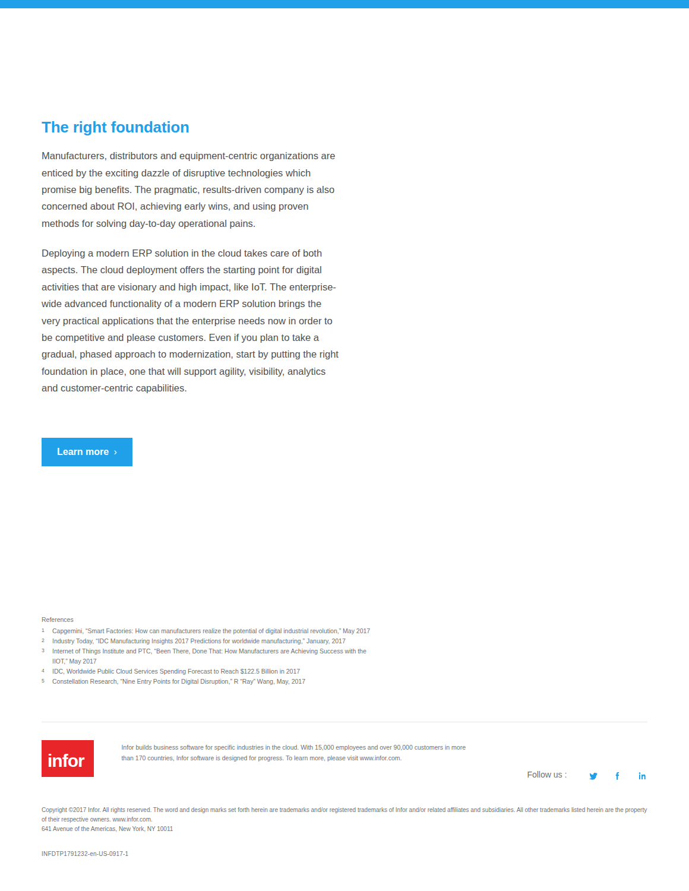The right foundation
Manufacturers, distributors and equipment-centric organizations are enticed by the exciting dazzle of disruptive technologies which promise big benefits. The pragmatic, results-driven company is also concerned about ROI, achieving early wins, and using proven methods for solving day-to-day operational pains.
Deploying a modern ERP solution in the cloud takes care of both aspects. The cloud deployment offers the starting point for digital activities that are visionary and high impact, like IoT. The enterprise-wide advanced functionality of a modern ERP solution brings the very practical applications that the enterprise needs now in order to be competitive and please customers. Even if you plan to take a gradual, phased approach to modernization, start by putting the right foundation in place, one that will support agility, visibility, analytics and customer-centric capabilities.
Learn more ›
References
1Capgemini, “Smart Factories: How can manufacturers realize the potential of digital industrial revolution,” May 2017
2Industry Today, “IDC Manufacturing Insights 2017 Predictions for worldwide manufacturing,” January, 2017
3Internet of Things Institute and PTC, “Been There, Done That: How Manufacturers are Achieving Success with the IIOT,” May 2017
4IDC, Worldwide Public Cloud Services Spending Forecast to Reach $122.5 Billion in 2017
5Constellation Research, “Nine Entry Points for Digital Disruption,” R “Ray” Wang, May, 2017
infor
Infor builds business software for specific industries in the cloud. With 15,000 employees and over 90,000 customers in more than 170 countries, Infor software is designed for progress. To learn more, please visit www.infor.com.
Follow us :
Copyright ©2017 Infor. All rights reserved. The word and design marks set forth herein are trademarks and/or registered trademarks of Infor and/or related affiliates and subsidiaries. All other trademarks listed herein are the property of their respective owners. www.infor.com.
641 Avenue of the Americas, New York, NY 10011
INFDTP1791232-en-US-0917-1